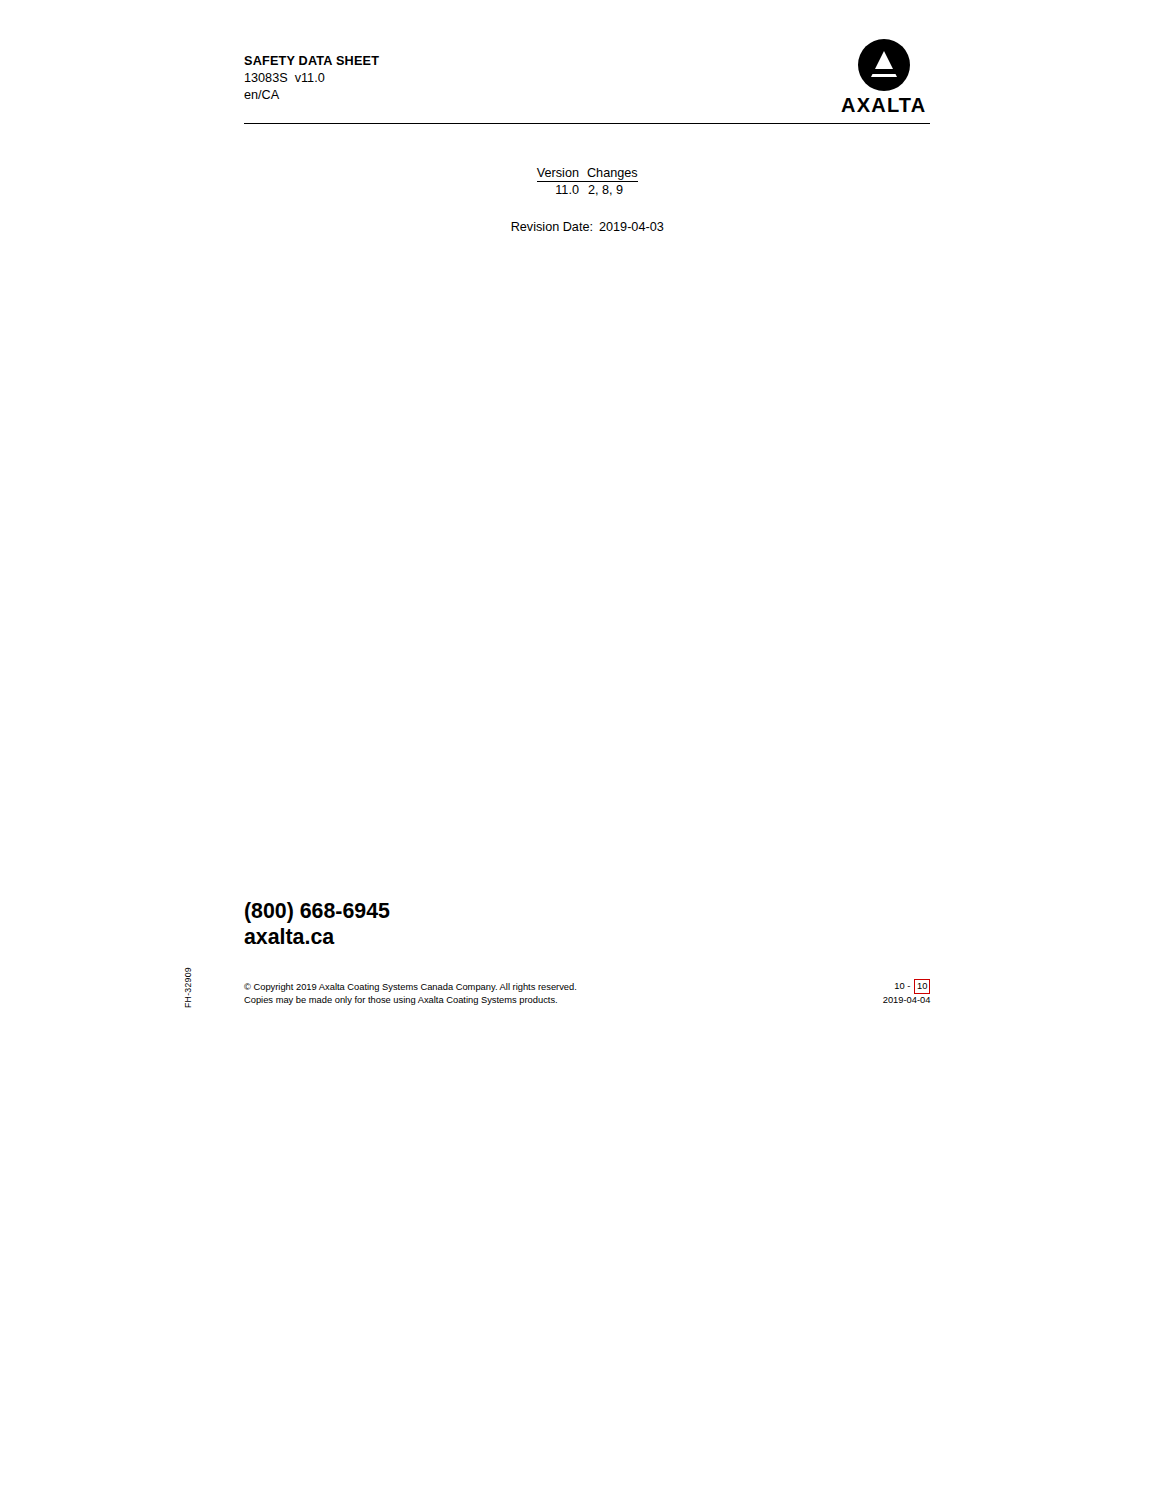SAFETY DATA SHEET
13083S v11.0
en/CA
AXALTA
| Version | Changes |
| --- | --- |
| 11.0 | 2, 8, 9 |
Revision Date: 2019-04-03
(800) 668-6945
axalta.ca
© Copyright 2019 Axalta Coating Systems Canada Company. All rights reserved.
Copies may be made only for those using Axalta Coating Systems products.
10 - 10
2019-04-04
FH-32909